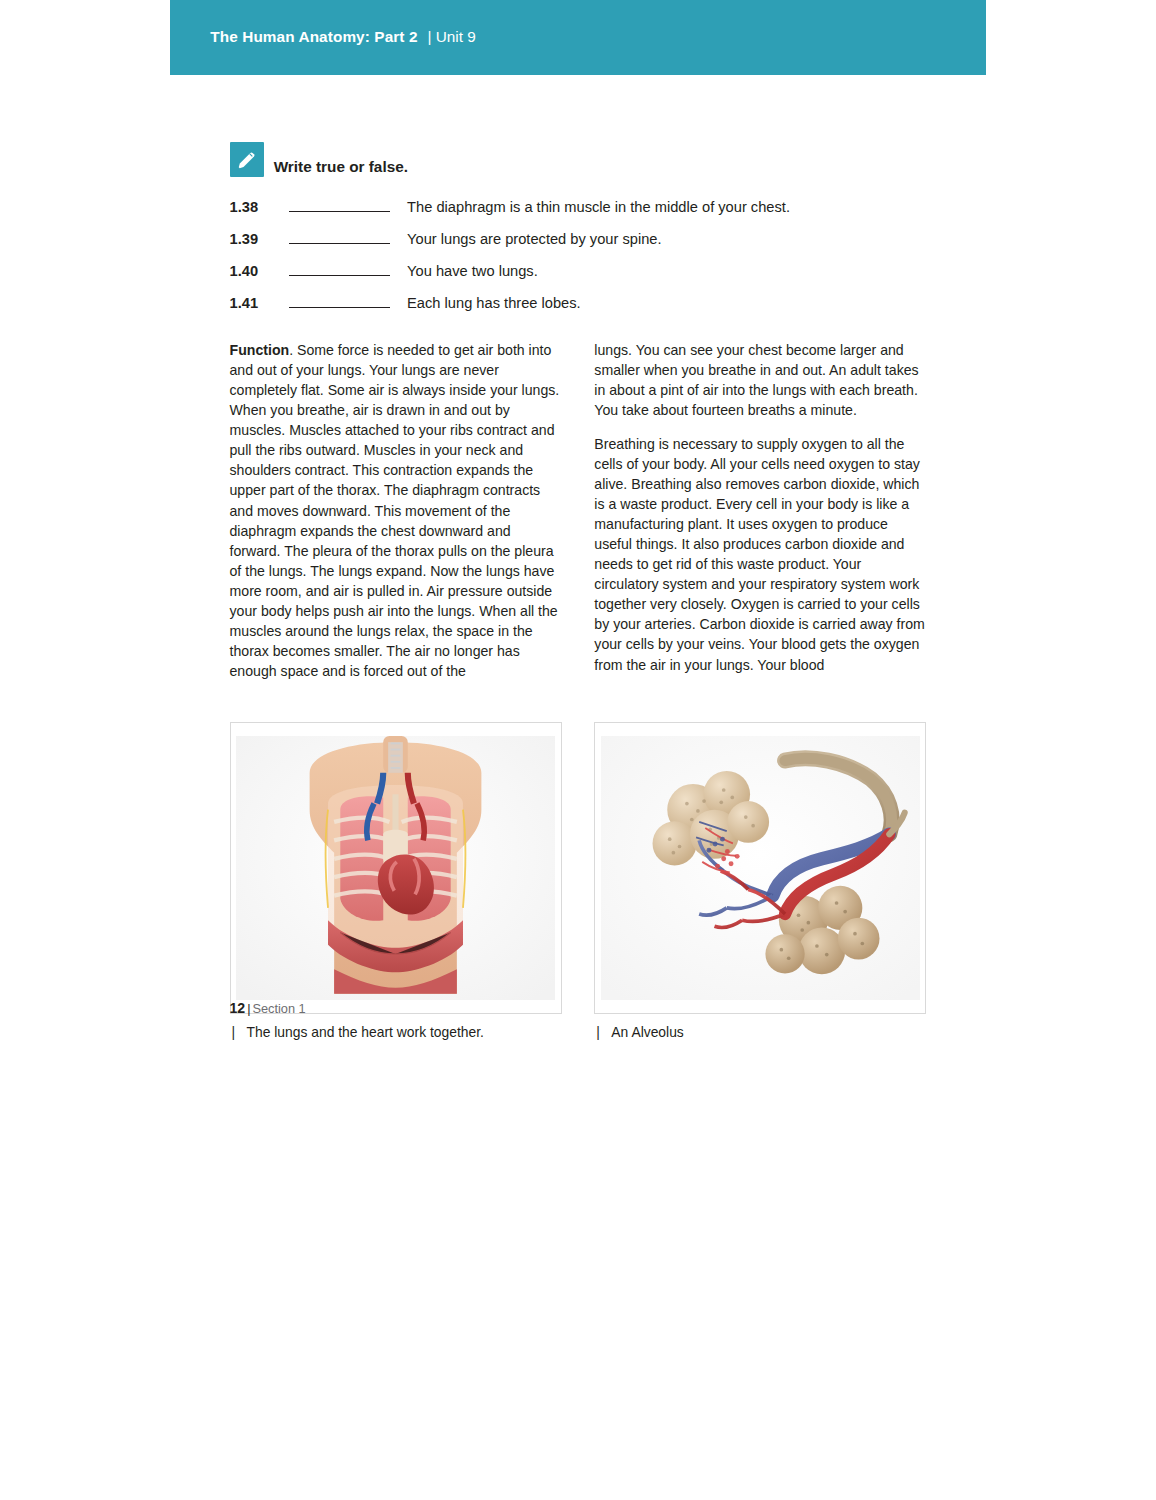The Human Anatomy: Part 2 | Unit 9
Write true or false.
1.38 The diaphragm is a thin muscle in the middle of your chest.
1.39 Your lungs are protected by your spine.
1.40 You have two lungs.
1.41 Each lung has three lobes.
Function. Some force is needed to get air both into and out of your lungs. Your lungs are never completely flat. Some air is always inside your lungs. When you breathe, air is drawn in and out by muscles. Muscles attached to your ribs contract and pull the ribs outward. Muscles in your neck and shoulders contract. This contraction expands the upper part of the thorax. The diaphragm contracts and moves downward. This movement of the diaphragm expands the chest downward and forward. The pleura of the thorax pulls on the pleura of the lungs. The lungs expand. Now the lungs have more room, and air is pulled in. Air pressure outside your body helps push air into the lungs. When all the muscles around the lungs relax, the space in the thorax becomes smaller. The air no longer has enough space and is forced out of the
lungs. You can see your chest become larger and smaller when you breathe in and out. An adult takes in about a pint of air into the lungs with each breath. You take about fourteen breaths a minute.
Breathing is necessary to supply oxygen to all the cells of your body. All your cells need oxygen to stay alive. Breathing also removes carbon dioxide, which is a waste product. Every cell in your body is like a manufacturing plant. It uses oxygen to produce useful things. It also produces carbon dioxide and needs to get rid of this waste product. Your circulatory system and your respiratory system work together very closely. Oxygen is carried to your cells by your arteries. Carbon dioxide is carried away from your cells by your veins. Your blood gets the oxygen from the air in your lungs. Your blood
|The lungs and the heart work together.
|An Alveolus
12|Section 1